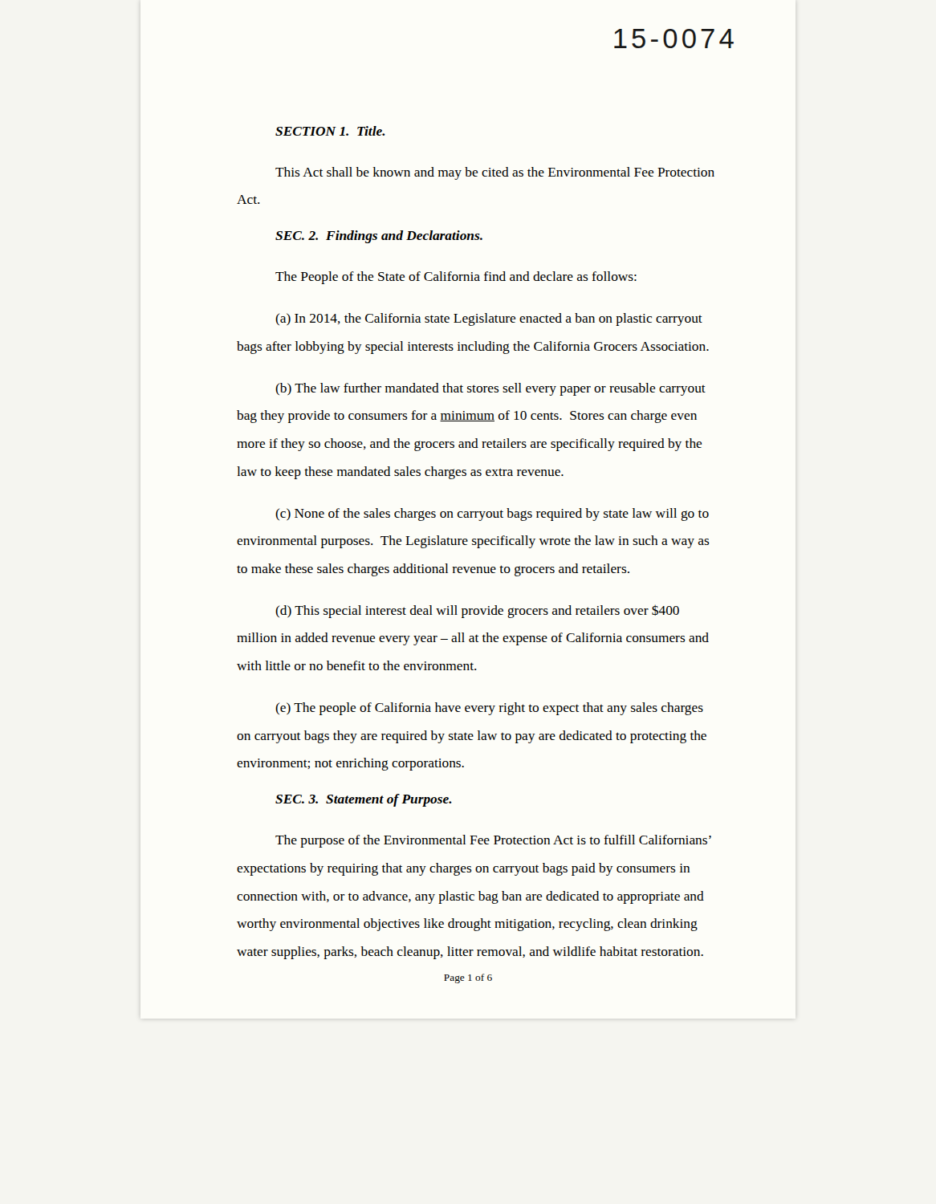15-0074
SECTION 1. Title.
This Act shall be known and may be cited as the Environmental Fee Protection Act.
SEC. 2. Findings and Declarations.
The People of the State of California find and declare as follows:
(a) In 2014, the California state Legislature enacted a ban on plastic carryout bags after lobbying by special interests including the California Grocers Association.
(b) The law further mandated that stores sell every paper or reusable carryout bag they provide to consumers for a minimum of 10 cents. Stores can charge even more if they so choose, and the grocers and retailers are specifically required by the law to keep these mandated sales charges as extra revenue.
(c) None of the sales charges on carryout bags required by state law will go to environmental purposes. The Legislature specifically wrote the law in such a way as to make these sales charges additional revenue to grocers and retailers.
(d) This special interest deal will provide grocers and retailers over $400 million in added revenue every year – all at the expense of California consumers and with little or no benefit to the environment.
(e) The people of California have every right to expect that any sales charges on carryout bags they are required by state law to pay are dedicated to protecting the environment; not enriching corporations.
SEC. 3. Statement of Purpose.
The purpose of the Environmental Fee Protection Act is to fulfill Californians’ expectations by requiring that any charges on carryout bags paid by consumers in connection with, or to advance, any plastic bag ban are dedicated to appropriate and worthy environmental objectives like drought mitigation, recycling, clean drinking water supplies, parks, beach cleanup, litter removal, and wildlife habitat restoration.
Page 1 of 6